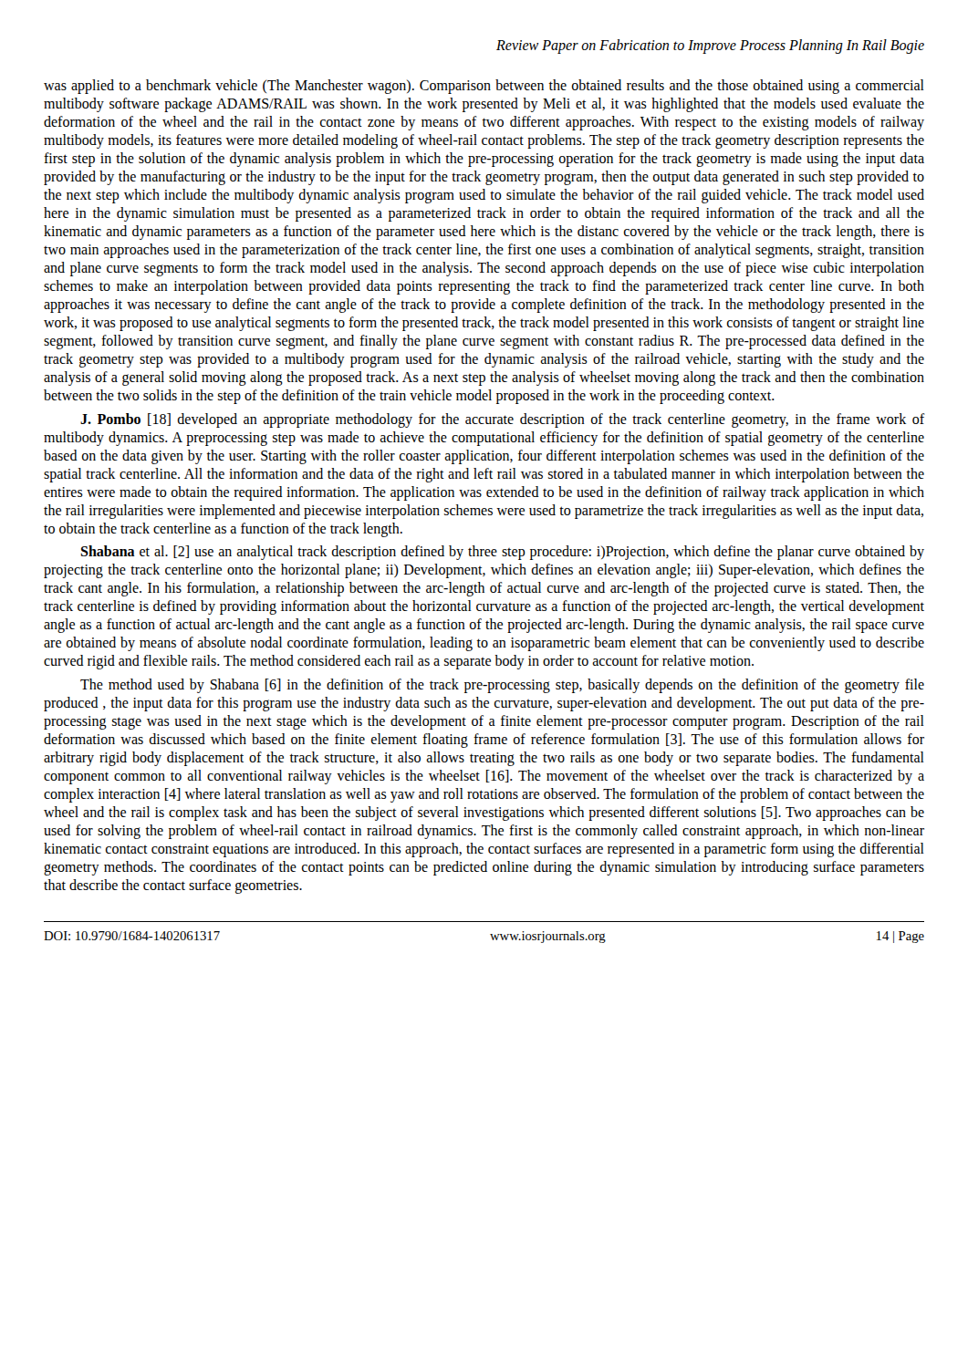Review Paper on Fabrication to Improve Process Planning In Rail Bogie
was applied to a benchmark vehicle (The Manchester wagon). Comparison between the obtained results and the those obtained using a commercial multibody software package ADAMS/RAIL was shown. In the work presented by Meli et al, it was highlighted that the models used evaluate the deformation of the wheel and the rail in the contact zone by means of two different approaches. With respect to the existing models of railway multibody models, its features were more detailed modeling of wheel-rail contact problems. The step of the track geometry description represents the first step in the solution of the dynamic analysis problem in which the pre-processing operation for the track geometry is made using the input data provided by the manufacturing or the industry to be the input for the track geometry program, then the output data generated in such step provided to the next step which include the multibody dynamic analysis program used to simulate the behavior of the rail guided vehicle. The track model used here in the dynamic simulation must be presented as a parameterized track in order to obtain the required information of the track and all the kinematic and dynamic parameters as a function of the parameter used here which is the distanc covered by the vehicle or the track length, there is two main approaches used in the parameterization of the track center line, the first one uses a combination of analytical segments, straight, transition and plane curve segments to form the track model used in the analysis. The second approach depends on the use of piece wise cubic interpolation schemes to make an interpolation between provided data points representing the track to find the parameterized track center line curve. In both approaches it was necessary to define the cant angle of the track to provide a complete definition of the track. In the methodology presented in the work, it was proposed to use analytical segments to form the presented track, the track model presented in this work consists of tangent or straight line segment, followed by transition curve segment, and finally the plane curve segment with constant radius R. The pre-processed data defined in the track geometry step was provided to a multibody program used for the dynamic analysis of the railroad vehicle, starting with the study and the analysis of a general solid moving along the proposed track. As a next step the analysis of wheelset moving along the track and then the combination between the two solids in the step of the definition of the train vehicle model proposed in the work in the proceeding context.
J. Pombo [18] developed an appropriate methodology for the accurate description of the track centerline geometry, in the frame work of multibody dynamics. A preprocessing step was made to achieve the computational efficiency for the definition of spatial geometry of the centerline based on the data given by the user. Starting with the roller coaster application, four different interpolation schemes was used in the definition of the spatial track centerline. All the information and the data of the right and left rail was stored in a tabulated manner in which interpolation between the entires were made to obtain the required information. The application was extended to be used in the definition of railway track application in which the rail irregularities were implemented and piecewise interpolation schemes were used to parametrize the track irregularities as well as the input data, to obtain the track centerline as a function of the track length.
Shabana et al. [2] use an analytical track description defined by three step procedure: i)Projection, which define the planar curve obtained by projecting the track centerline onto the horizontal plane; ii) Development, which defines an elevation angle; iii) Super-elevation, which defines the track cant angle. In his formulation, a relationship between the arc-length of actual curve and arc-length of the projected curve is stated. Then, the track centerline is defined by providing information about the horizontal curvature as a function of the projected arc-length, the vertical development angle as a function of actual arc-length and the cant angle as a function of the projected arc-length. During the dynamic analysis, the rail space curve are obtained by means of absolute nodal coordinate formulation, leading to an isoparametric beam element that can be conveniently used to describe curved rigid and flexible rails. The method considered each rail as a separate body in order to account for relative motion.
The method used by Shabana [6] in the definition of the track pre-processing step, basically depends on the definition of the geometry file produced , the input data for this program use the industry data such as the curvature, super-elevation and development. The out put data of the pre-processing stage was used in the next stage which is the development of a finite element pre-processor computer program. Description of the rail deformation was discussed which based on the finite element floating frame of reference formulation [3]. The use of this formulation allows for arbitrary rigid body displacement of the track structure, it also allows treating the two rails as one body or two separate bodies. The fundamental component common to all conventional railway vehicles is the wheelset [16]. The movement of the wheelset over the track is characterized by a complex interaction [4] where lateral translation as well as yaw and roll rotations are observed. The formulation of the problem of contact between the wheel and the rail is complex task and has been the subject of several investigations which presented different solutions [5]. Two approaches can be used for solving the problem of wheel-rail contact in railroad dynamics. The first is the commonly called constraint approach, in which non-linear kinematic contact constraint equations are introduced. In this approach, the contact surfaces are represented in a parametric form using the differential geometry methods. The coordinates of the contact points can be predicted online during the dynamic simulation by introducing surface parameters that describe the contact surface geometries.
DOI: 10.9790/1684-1402061317 www.iosrjournals.org 14 | Page